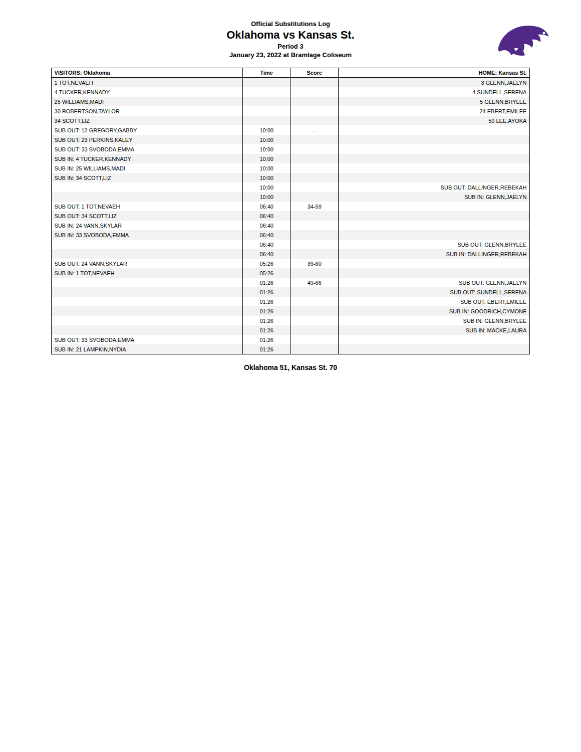Official Substitutions Log
Oklahoma vs Kansas St.
Period 3
January 23, 2022 at Bramlage Coliseum
| VISITORS: Oklahoma | Time | Score | HOME: Kansas St. |
| --- | --- | --- | --- |
| 1 TOT,NEVAEH | | | 3 GLENN,JAELYN |
| 4 TUCKER,KENNADY | | | 4 SUNDELL,SERENA |
| 25 WILLIAMS,MADI | | | 5 GLENN,BRYLEE |
| 30 ROBERTSON,TAYLOR | | | 24 EBERT,EMILEE |
| 34 SCOTT,LIZ | | | 50 LEE,AYOKA |
| SUB OUT: 12 GREGORY,GABBY | 10:00 | - | |
| SUB OUT: 23 PERKINS,KALEY | 10:00 | | |
| SUB OUT: 33 SVOBODA,EMMA | 10:00 | | |
| SUB IN: 4 TUCKER,KENNADY | 10:00 | | |
| SUB IN: 25 WILLIAMS,MADI | 10:00 | | |
| SUB IN: 34 SCOTT,LIZ | 10:00 | | |
| | 10:00 | | SUB OUT: DALLINGER,REBEKAH |
| | 10:00 | | SUB IN: GLENN,JAELYN |
| SUB OUT: 1 TOT,NEVAEH | 06:40 | 34-59 | |
| SUB OUT: 34 SCOTT,LIZ | 06:40 | | |
| SUB IN: 24 VANN,SKYLAR | 06:40 | | |
| SUB IN: 33 SVOBODA,EMMA | 06:40 | | |
| | 06:40 | | SUB OUT: GLENN,BRYLEE |
| | 06:40 | | SUB IN: DALLINGER,REBEKAH |
| SUB OUT: 24 VANN,SKYLAR | 05:26 | 39-60 | |
| SUB IN: 1 TOT,NEVAEH | 05:26 | | |
| | 01:26 | 49-66 | SUB OUT: GLENN,JAELYN |
| | 01:26 | | SUB OUT: SUNDELL,SERENA |
| | 01:26 | | SUB OUT: EBERT,EMILEE |
| | 01:26 | | SUB IN: GOODRICH,CYMONE |
| | 01:26 | | SUB IN: GLENN,BRYLEE |
| | 01:26 | | SUB IN: MACKE,LAURA |
| SUB OUT: 33 SVOBODA,EMMA | 01:26 | | |
| SUB IN: 21 LAMPKIN,NYDIA | 01:26 | | |
Oklahoma 51, Kansas St. 70